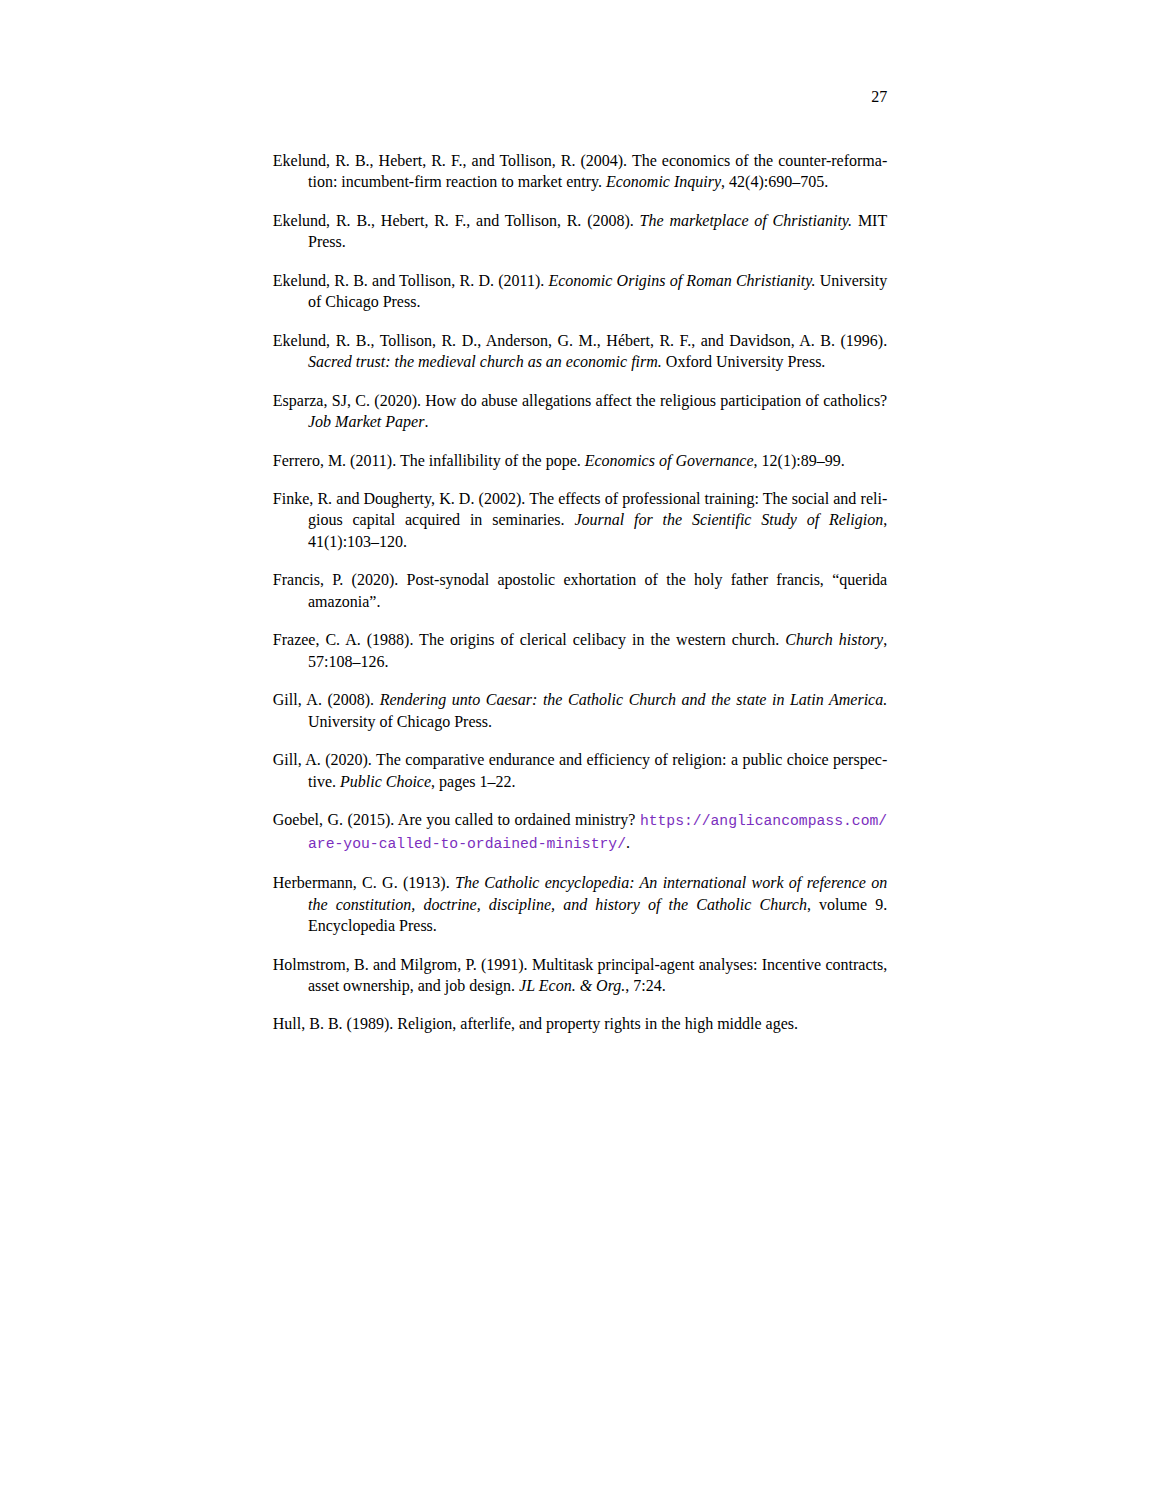27
Ekelund, R. B., Hebert, R. F., and Tollison, R. (2004). The economics of the counter-reformation: incumbent-firm reaction to market entry. Economic Inquiry, 42(4):690–705.
Ekelund, R. B., Hebert, R. F., and Tollison, R. (2008). The marketplace of Christianity. MIT Press.
Ekelund, R. B. and Tollison, R. D. (2011). Economic Origins of Roman Christianity. University of Chicago Press.
Ekelund, R. B., Tollison, R. D., Anderson, G. M., Hébert, R. F., and Davidson, A. B. (1996). Sacred trust: the medieval church as an economic firm. Oxford University Press.
Esparza, SJ, C. (2020). How do abuse allegations affect the religious participation of catholics? Job Market Paper.
Ferrero, M. (2011). The infallibility of the pope. Economics of Governance, 12(1):89–99.
Finke, R. and Dougherty, K. D. (2002). The effects of professional training: The social and religious capital acquired in seminaries. Journal for the Scientific Study of Religion, 41(1):103–120.
Francis, P. (2020). Post-synodal apostolic exhortation of the holy father francis, “querida amazonia”.
Frazee, C. A. (1988). The origins of clerical celibacy in the western church. Church history, 57:108–126.
Gill, A. (2008). Rendering unto Caesar: the Catholic Church and the state in Latin America. University of Chicago Press.
Gill, A. (2020). The comparative endurance and efficiency of religion: a public choice perspective. Public Choice, pages 1–22.
Goebel, G. (2015). Are you called to ordained ministry? https://anglicancompass.com/are-you-called-to-ordained-ministry/.
Herbermann, C. G. (1913). The Catholic encyclopedia: An international work of reference on the constitution, doctrine, discipline, and history of the Catholic Church, volume 9. Encyclopedia Press.
Holmstrom, B. and Milgrom, P. (1991). Multitask principal-agent analyses: Incentive contracts, asset ownership, and job design. JL Econ. & Org., 7:24.
Hull, B. B. (1989). Religion, afterlife, and property rights in the high middle ages.